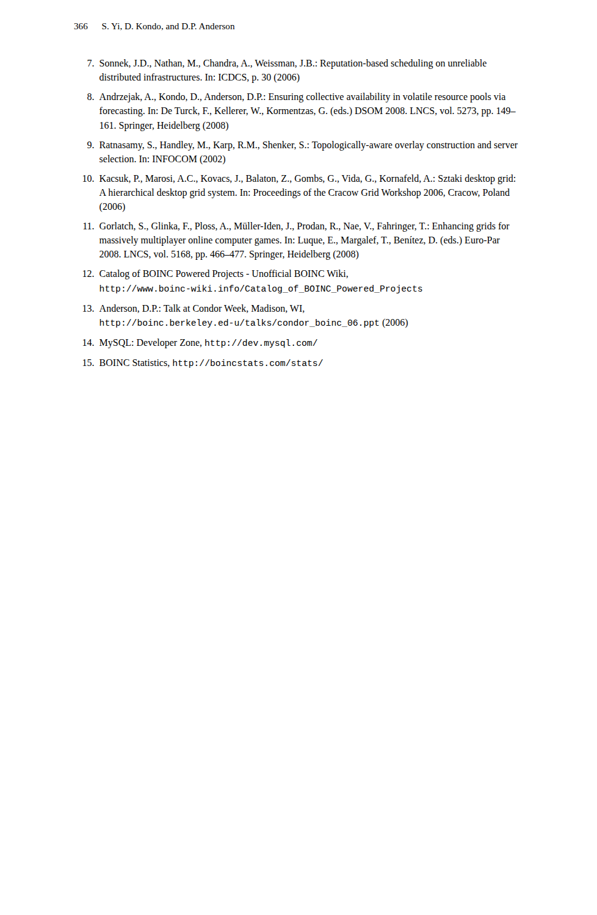366 S. Yi, D. Kondo, and D.P. Anderson
Sonnek, J.D., Nathan, M., Chandra, A., Weissman, J.B.: Reputation-based scheduling on unreliable distributed infrastructures. In: ICDCS, p. 30 (2006)
Andrzejak, A., Kondo, D., Anderson, D.P.: Ensuring collective availability in volatile resource pools via forecasting. In: De Turck, F., Kellerer, W., Kormentzas, G. (eds.) DSOM 2008. LNCS, vol. 5273, pp. 149–161. Springer, Heidelberg (2008)
Ratnasamy, S., Handley, M., Karp, R.M., Shenker, S.: Topologically-aware overlay construction and server selection. In: INFOCOM (2002)
Kacsuk, P., Marosi, A.C., Kovacs, J., Balaton, Z., Gombs, G., Vida, G., Kornafeld, A.: Sztaki desktop grid: A hierarchical desktop grid system. In: Proceedings of the Cracow Grid Workshop 2006, Cracow, Poland (2006)
Gorlatch, S., Glinka, F., Ploss, A., Müller-Iden, J., Prodan, R., Nae, V., Fahringer, T.: Enhancing grids for massively multiplayer online computer games. In: Luque, E., Margalef, T., Benítez, D. (eds.) Euro-Par 2008. LNCS, vol. 5168, pp. 466–477. Springer, Heidelberg (2008)
Catalog of BOINC Powered Projects - Unofficial BOINC Wiki,
http://www.boinc-wiki.info/Catalog_of_BOINC_Powered_Projects
Anderson, D.P.: Talk at Condor Week, Madison, WI,
http://boinc.berkeley.ed-u/talks/condor_boinc_06.ppt (2006)
MySQL: Developer Zone, http://dev.mysql.com/
BOINC Statistics, http://boincstats.com/stats/